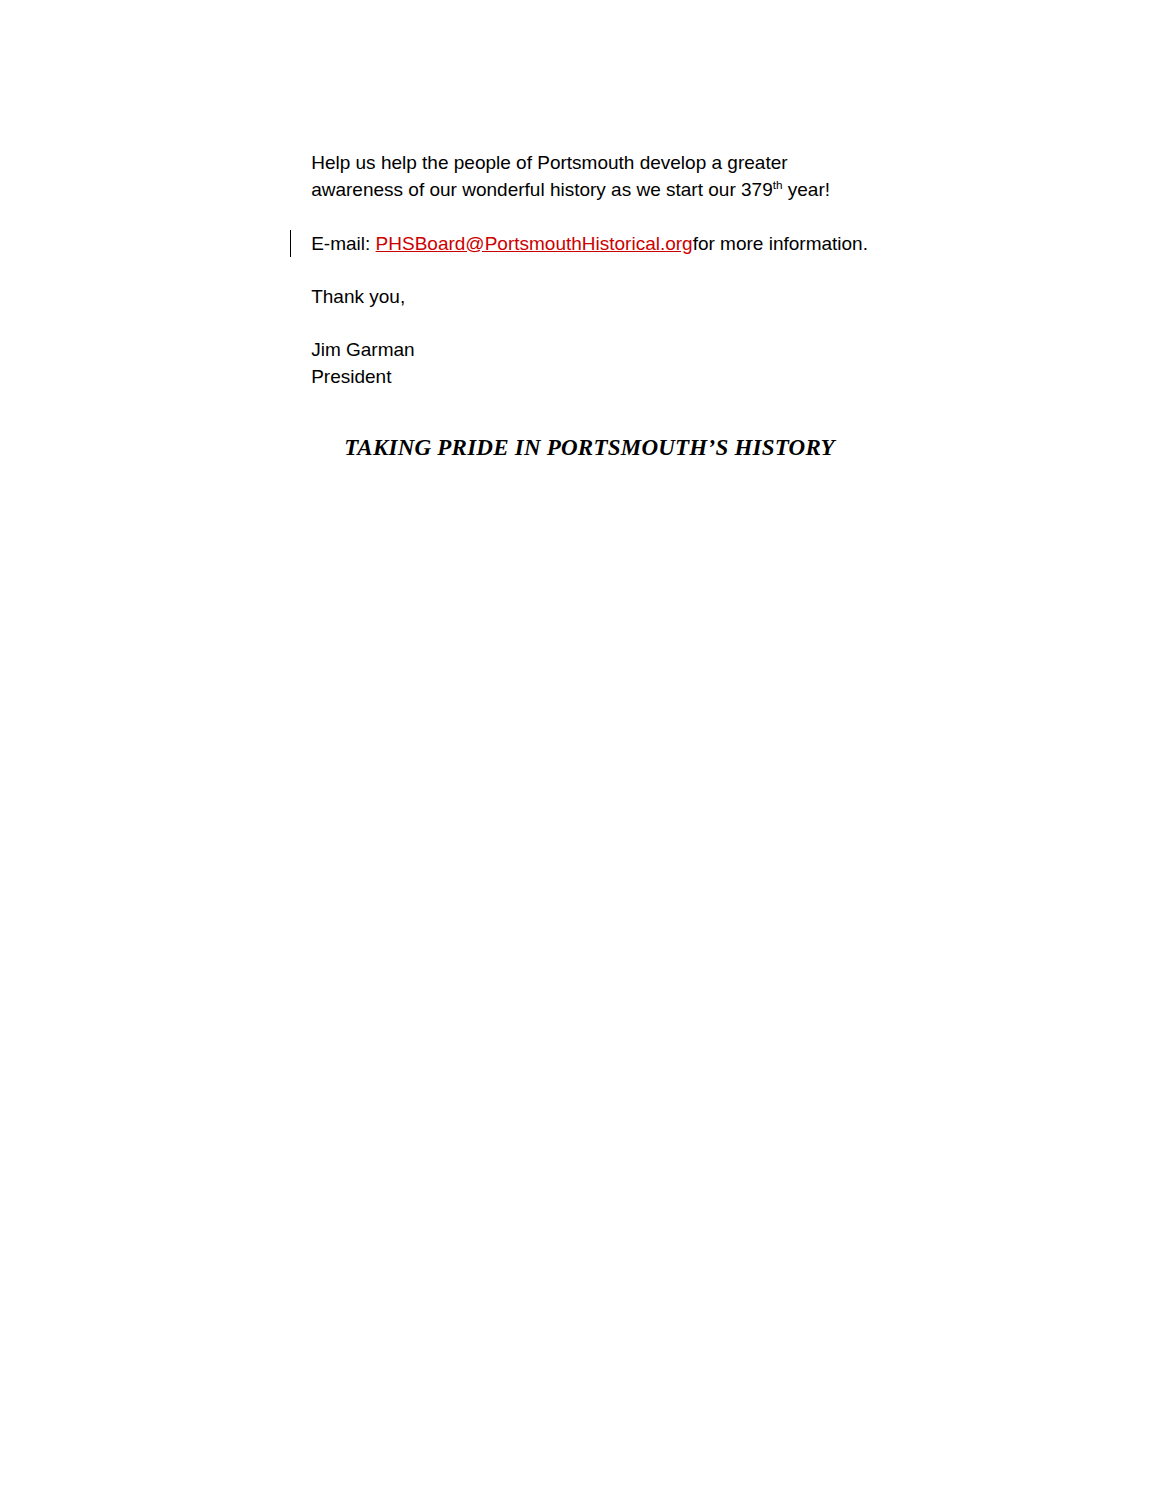Help us help the people of Portsmouth develop a greater awareness of our wonderful history as we start our 379th year!
E-mail: PHSBoard@PortsmouthHistorical.orgfor more information.
Thank you,
Jim Garman President
TAKING PRIDE IN PORTSMOUTH’S HISTORY